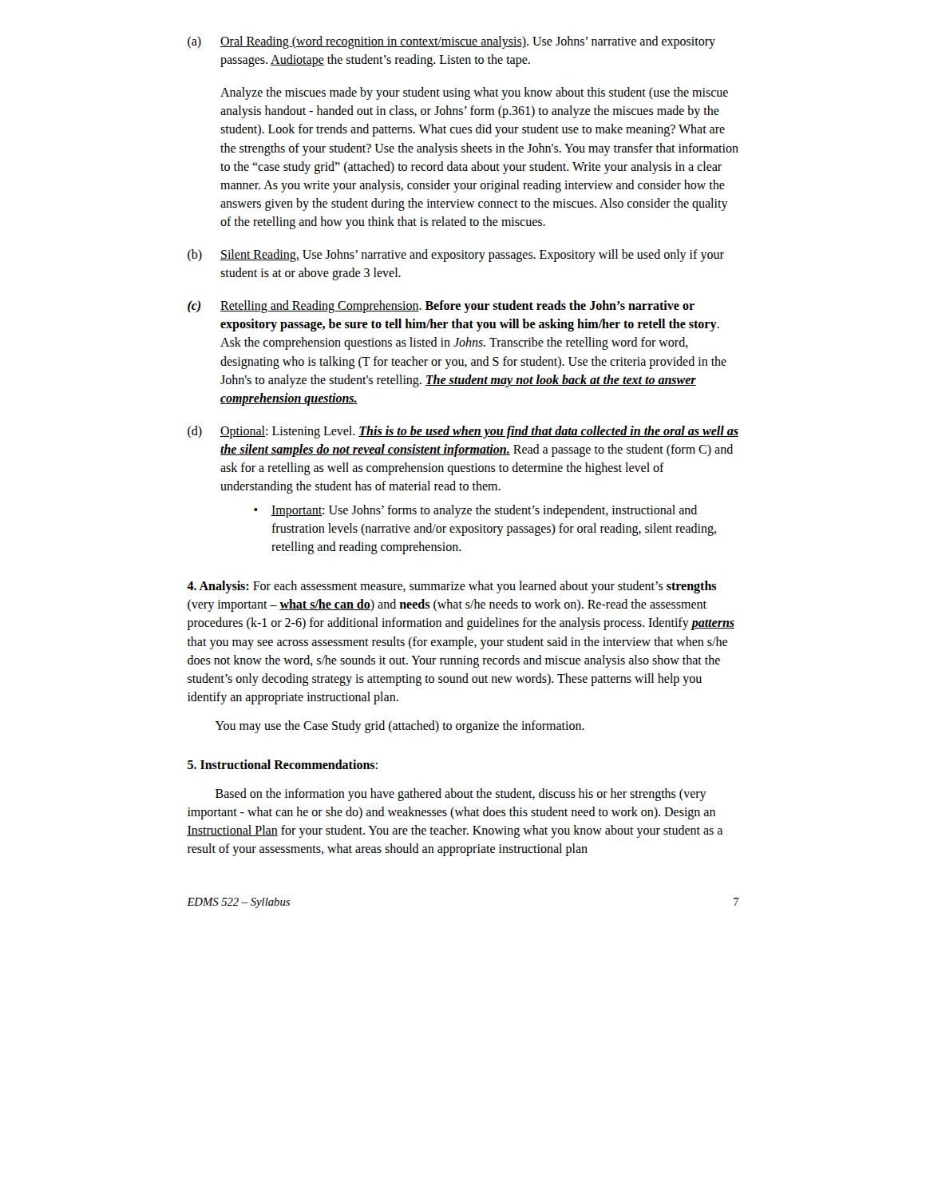(a)
Oral Reading (word recognition in context/miscue analysis). Use Johns’ narrative and expository passages. Audiotape the student’s reading. Listen to the tape.
Analyze the miscues made by your student using what you know about this student (use the miscue analysis handout - handed out in class, or Johns’ form (p.361) to analyze the miscues made by the student). Look for trends and patterns. What cues did your student use to make meaning? What are the strengths of your student? Use the analysis sheets in the John's. You may transfer that information to the “case study grid” (attached) to record data about your student. Write your analysis in a clear manner. As you write your analysis, consider your original reading interview and consider how the answers given by the student during the interview connect to the miscues. Also consider the quality of the retelling and how you think that is related to the miscues.
(b)
Silent Reading. Use Johns’ narrative and expository passages. Expository will be used only if your student is at or above grade 3 level.
(c)
Retelling and Reading Comprehension. Before your student reads the John’s narrative or expository passage, be sure to tell him/her that you will be asking him/her to retell the story. Ask the comprehension questions as listed in Johns. Transcribe the retelling word for word, designating who is talking (T for teacher or you, and S for student). Use the criteria provided in the John's to analyze the student's retelling. The student may not look back at the text to answer comprehension questions.
(d)
Optional: Listening Level. This is to be used when you find that data collected in the oral as well as the silent samples do not reveal consistent information. Read a passage to the student (form C) and ask for a retelling as well as comprehension questions to determine the highest level of understanding the student has of material read to them.
•
Important: Use Johns’ forms to analyze the student’s independent, instructional and frustration levels (narrative and/or expository passages) for oral reading, silent reading, retelling and reading comprehension.
4. Analysis: For each assessment measure, summarize what you learned about your student’s strengths (very important – what s/he can do) and needs (what s/he needs to work on). Re-read the assessment procedures (k-1 or 2-6) for additional information and guidelines for the analysis process. Identify patterns that you may see across assessment results (for example, your student said in the interview that when s/he does not know the word, s/he sounds it out. Your running records and miscue analysis also show that the student’s only decoding strategy is attempting to sound out new words). These patterns will help you identify an appropriate instructional plan.
You may use the Case Study grid (attached) to organize the information.
5. Instructional Recommendations:
Based on the information you have gathered about the student, discuss his or her strengths (very important - what can he or she do) and weaknesses (what does this student need to work on). Design an Instructional Plan for your student. You are the teacher. Knowing what you know about your student as a result of your assessments, what areas should an appropriate instructional plan
EDMS 522 – Syllabus 7